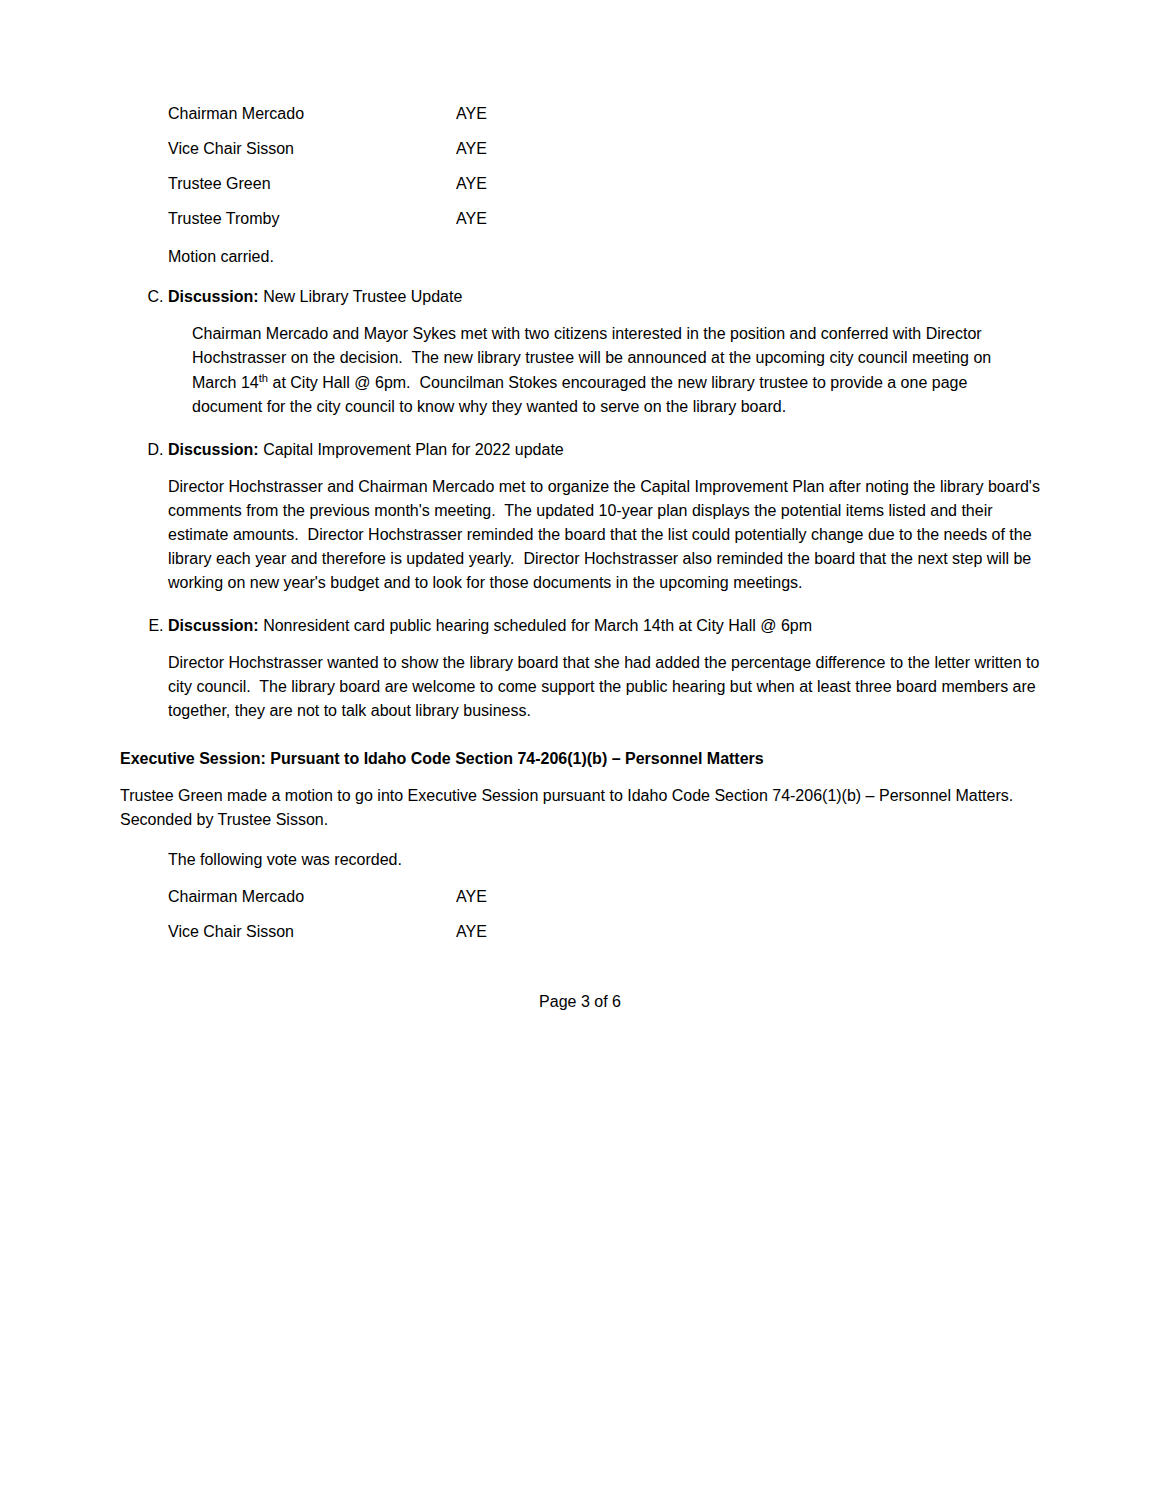| Chairman Mercado | AYE |
| Vice Chair Sisson | AYE |
| Trustee Green | AYE |
| Trustee Tromby | AYE |
Motion carried.
Discussion: New Library Trustee Update
Chairman Mercado and Mayor Sykes met with two citizens interested in the position and conferred with Director Hochstrasser on the decision. The new library trustee will be announced at the upcoming city council meeting on March 14th at City Hall @ 6pm. Councilman Stokes encouraged the new library trustee to provide a one page document for the city council to know why they wanted to serve on the library board.
Discussion: Capital Improvement Plan for 2022 update
Director Hochstrasser and Chairman Mercado met to organize the Capital Improvement Plan after noting the library board's comments from the previous month's meeting. The updated 10-year plan displays the potential items listed and their estimate amounts. Director Hochstrasser reminded the board that the list could potentially change due to the needs of the library each year and therefore is updated yearly. Director Hochstrasser also reminded the board that the next step will be working on new year's budget and to look for those documents in the upcoming meetings.
Discussion: Nonresident card public hearing scheduled for March 14th at City Hall @ 6pm
Director Hochstrasser wanted to show the library board that she had added the percentage difference to the letter written to city council. The library board are welcome to come support the public hearing but when at least three board members are together, they are not to talk about library business.
Executive Session: Pursuant to Idaho Code Section 74-206(1)(b) – Personnel Matters
Trustee Green made a motion to go into Executive Session pursuant to Idaho Code Section 74-206(1)(b) – Personnel Matters. Seconded by Trustee Sisson.
The following vote was recorded.
| Chairman Mercado | AYE |
| Vice Chair Sisson | AYE |
Page 3 of 6